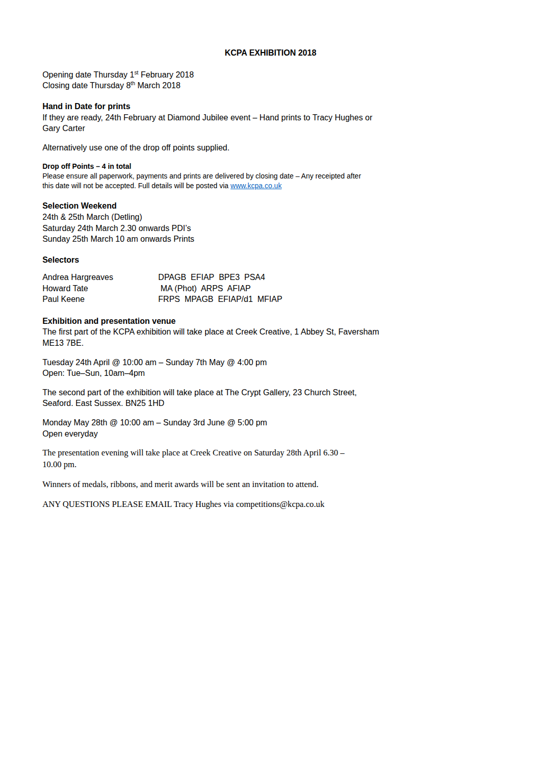KCPA EXHIBITION 2018
Opening date Thursday 1st February 2018
Closing date Thursday 8th March 2018
Hand in Date for prints
If they are ready, 24th February at Diamond Jubilee event – Hand prints to Tracy Hughes or
Gary Carter
Alternatively use one of the drop off points supplied.
Drop off Points – 4 in total
Please ensure all paperwork, payments and prints are delivered by closing date – Any receipted after
this date will not be accepted. Full details will be posted via www.kcpa.co.uk
Selection Weekend
24th & 25th March (Detling)
Saturday 24th March 2.30 onwards PDI’s
Sunday 25th March 10 am onwards Prints
Selectors
| Andrea Hargreaves | DPAGB EFIAP BPE3 PSA4 |
| Howard Tate | MA (Phot) ARPS AFIAP |
| Paul Keene | FRPS MPAGB EFIAP/d1 MFIAP |
Exhibition and presentation venue
The first part of the KCPA exhibition will take place at Creek Creative, 1 Abbey St, Faversham
ME13 7BE.
Tuesday 24th April @ 10:00 am – Sunday 7th May @ 4:00 pm
Open: Tue–Sun, 10am–4pm
The second part of the exhibition will take place at The Crypt Gallery, 23 Church Street,
Seaford. East Sussex. BN25 1HD
Monday May 28th @ 10:00 am – Sunday 3rd June @ 5:00 pm
Open everyday
The presentation evening will take place at Creek Creative on Saturday 28th April 6.30 –
10.00 pm.
Winners of medals, ribbons, and merit awards will be sent an invitation to attend.
ANY QUESTIONS PLEASE EMAIL Tracy Hughes via competitions@kcpa.co.uk